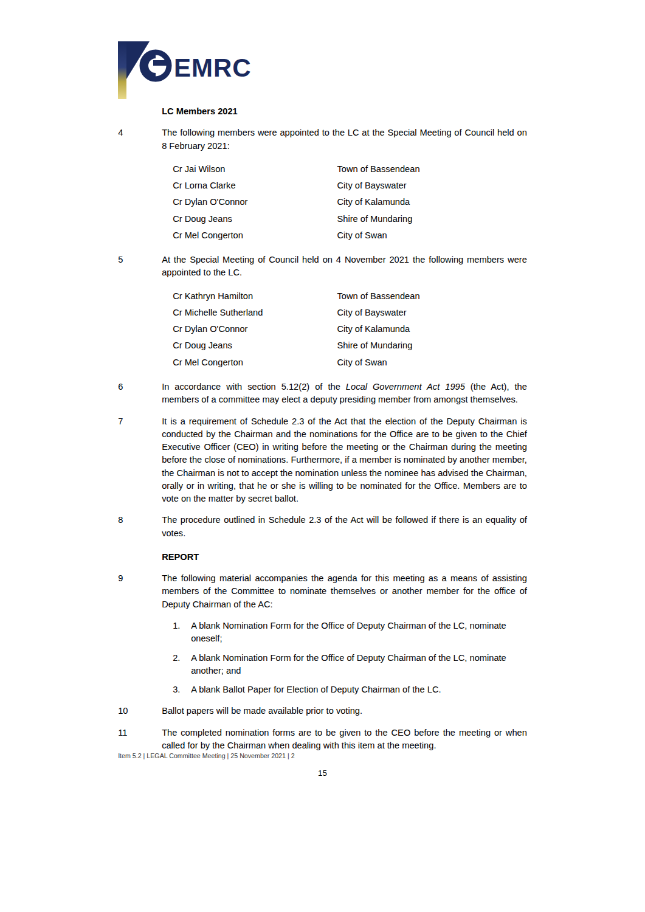EMRC
LC Members 2021
4
The following members were appointed to the LC at the Special Meeting of Council held on 8 February 2021:
| Cr Jai Wilson | Town of Bassendean |
| Cr Lorna Clarke | City of Bayswater |
| Cr Dylan O'Connor | City of Kalamunda |
| Cr Doug Jeans | Shire of Mundaring |
| Cr Mel Congerton | City of Swan |
5
At the Special Meeting of Council held on 4 November 2021 the following members were appointed to the LC.
| Cr Kathryn Hamilton | Town of Bassendean |
| Cr Michelle Sutherland | City of Bayswater |
| Cr Dylan O'Connor | City of Kalamunda |
| Cr Doug Jeans | Shire of Mundaring |
| Cr Mel Congerton | City of Swan |
6
In accordance with section 5.12(2) of the Local Government Act 1995 (the Act), the members of a committee may elect a deputy presiding member from amongst themselves.
7
It is a requirement of Schedule 2.3 of the Act that the election of the Deputy Chairman is conducted by the Chairman and the nominations for the Office are to be given to the Chief Executive Officer (CEO) in writing before the meeting or the Chairman during the meeting before the close of nominations. Furthermore, if a member is nominated by another member, the Chairman is not to accept the nomination unless the nominee has advised the Chairman, orally or in writing, that he or she is willing to be nominated for the Office. Members are to vote on the matter by secret ballot.
8
The procedure outlined in Schedule 2.3 of the Act will be followed if there is an equality of votes.
REPORT
9
The following material accompanies the agenda for this meeting as a means of assisting members of the Committee to nominate themselves or another member for the office of Deputy Chairman of the AC:
1.
A blank Nomination Form for the Office of Deputy Chairman of the LC, nominate oneself;
2.
A blank Nomination Form for the Office of Deputy Chairman of the LC, nominate another; and
3.
A blank Ballot Paper for Election of Deputy Chairman of the LC.
10
Ballot papers will be made available prior to voting.
11
The completed nomination forms are to be given to the CEO before the meeting or when called for by the Chairman when dealing with this item at the meeting.
Item 5.2 | LEGAL Committee Meeting | 25 November 2021 | 2
15